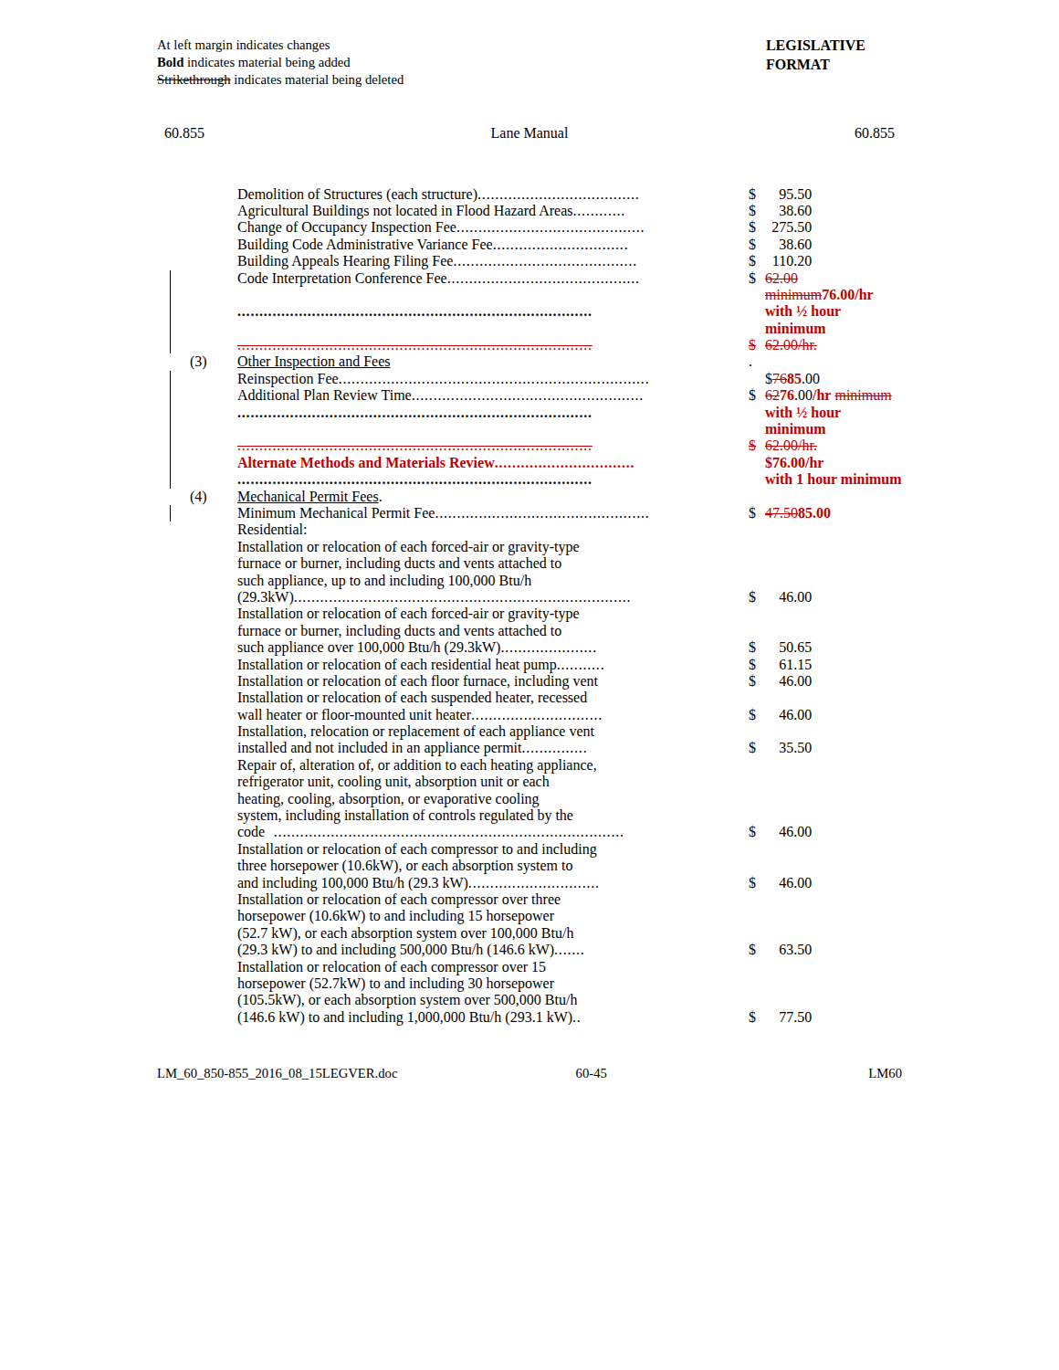At left margin indicates changes
Bold indicates material being added
Strikethrough indicates material being deleted
LEGISLATIVE
FORMAT
60.855
Lane Manual
60.855
| | | Demolition of Structures (each structure) ..................................... | $ | 95.50 |
| | | Agricultural Buildings not located in Flood Hazard Areas ............ | $ | 38.60 |
| | | Change of Occupancy Inspection Fee ........................................... | $ | 275.50 |
| | | Building Code Administrative Variance Fee ............................... | $ | 38.60 |
| | | Building Appeals Hearing Filing Fee .......................................... | $ | 110.20 |
| | | Code Interpretation Conference Fee ............................................ | $ | 62.00 minimum 76.00/hr |
| | | ................................................................................. | | with ½ hour minimum |
| | | ................................................................................. | $ | 62.00/hr. |
| | (3) | Other Inspection and Fees | . |
| | | Reinspection Fee ....................................................................... | | $ 76 85 .00 |
| | | Additional Plan Review Time ..................................................... | $ | 62 76 .00 /hr minimum |
| | | ................................................................................. | | with ½ hour minimum |
| | | ................................................................................. | $ | 62.00/hr. |
| | | Alternate Methods and Materials Review ................................ | | $76.00/hr |
| | | ................................................................................. | | with 1 hour minimum |
| | (4) | Mechanical Permit Fees . | |
| | | Minimum Mechanical Permit Fee ................................................. | $ | 47.50 85.00 |
| | | Residential: | | |
| | | Installation or relocation of each forced-air or gravity-type | | |
| | | furnace or burner, including ducts and vents attached to | | |
| | | such appliance, up to and including 100,000 Btu/h | | |
| | | (29.3kW) ............................................................................. | $ | 46.00 |
| | | Installation or relocation of each forced-air or gravity-type | | |
| | | furnace or burner, including ducts and vents attached to | | |
| | | such appliance over 100,000 Btu/h (29.3kW) ...................... | $ | 50.65 |
| | | Installation or relocation of each residential heat pump ........... | $ | 61.15 |
| | | Installation or relocation of each floor furnace, including vent | $ | 46.00 |
| | | Installation or relocation of each suspended heater, recessed | | |
| | | wall heater or floor-mounted unit heater .............................. | $ | 46.00 |
| | | Installation, relocation or replacement of each appliance vent | | |
| | | installed and not included in an appliance permit ............... | $ | 35.50 |
| | | Repair of, alteration of, or addition to each heating appliance, | | |
| | | refrigerator unit, cooling unit, absorption unit or each | | |
| | | heating, cooling, absorption, or evaporative cooling | | |
| | | system, including installation of controls regulated by the | | |
| | | code ................................................................................ | $ | 46.00 |
| | | Installation or relocation of each compressor to and including | | |
| | | three horsepower (10.6kW), or each absorption system to | | |
| | | and including 100,000 Btu/h (29.3 kW) .............................. | $ | 46.00 |
| | | Installation or relocation of each compressor over three | | |
| | | horsepower (10.6kW) to and including 15 horsepower | | |
| | | (52.7 kW), or each absorption system over 100,000 Btu/h | | |
| | | (29.3 kW) to and including 500,000 Btu/h (146.6 kW) ....... | $ | 63.50 |
| | | Installation or relocation of each compressor over 15 | | |
| | | horsepower (52.7kW) to and including 30 horsepower | | |
| | | (105.5kW), or each absorption system over 500,000 Btu/h | | |
| | | (146.6 kW) to and including 1,000,000 Btu/h (293.1 kW) .. | $ | 77.50 |
LM_60_850-855_2016_08_15LEGVER.doc
60-45
LM60